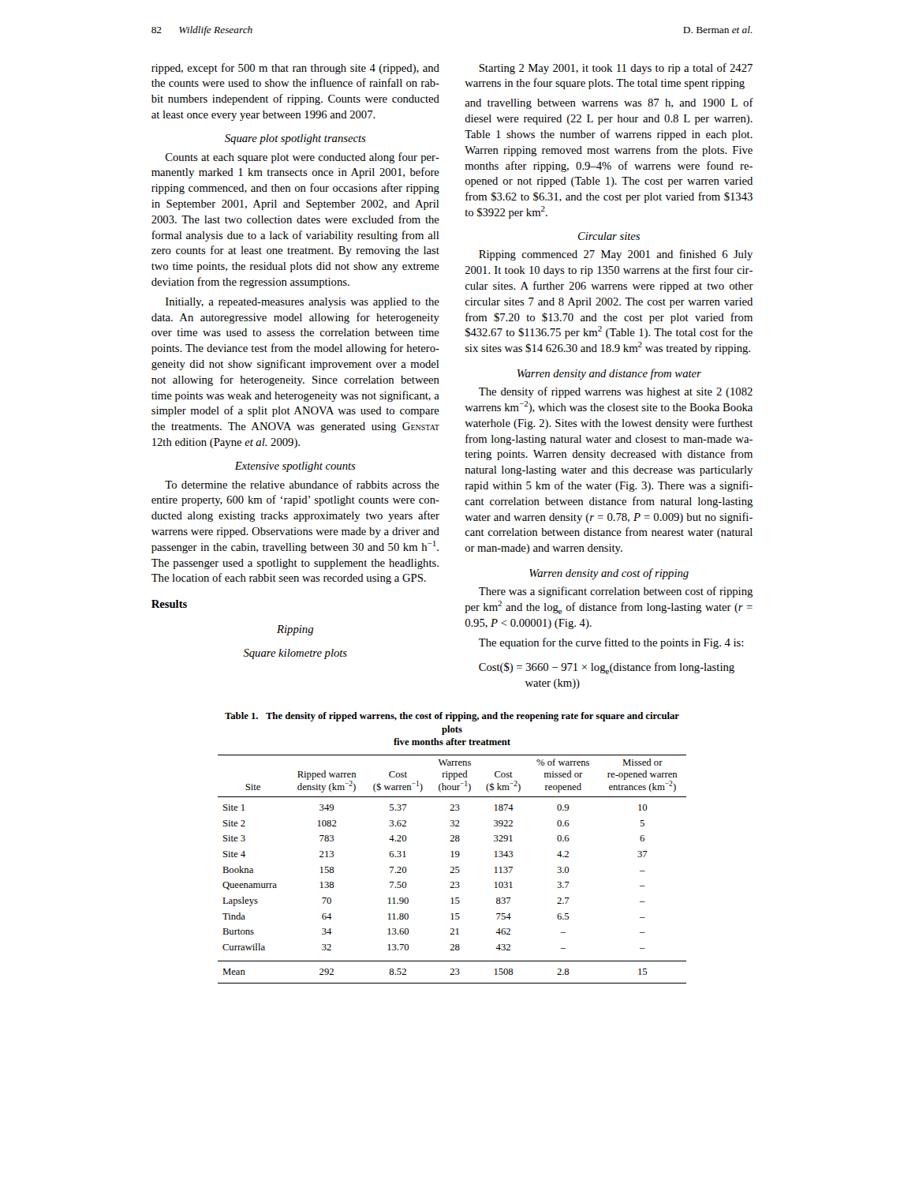82 Wildlife Research
D. Berman et al.
ripped, except for 500 m that ran through site 4 (ripped), and the counts were used to show the influence of rainfall on rabbit numbers independent of ripping. Counts were conducted at least once every year between 1996 and 2007.
Square plot spotlight transects
Counts at each square plot were conducted along four permanently marked 1 km transects once in April 2001, before ripping commenced, and then on four occasions after ripping in September 2001, April and September 2002, and April 2003. The last two collection dates were excluded from the formal analysis due to a lack of variability resulting from all zero counts for at least one treatment. By removing the last two time points, the residual plots did not show any extreme deviation from the regression assumptions.
Initially, a repeated-measures analysis was applied to the data. An autoregressive model allowing for heterogeneity over time was used to assess the correlation between time points. The deviance test from the model allowing for heterogeneity did not show significant improvement over a model not allowing for heterogeneity. Since correlation between time points was weak and heterogeneity was not significant, a simpler model of a split plot ANOVA was used to compare the treatments. The ANOVA was generated using Genstat 12th edition (Payne et al. 2009).
Extensive spotlight counts
To determine the relative abundance of rabbits across the entire property, 600 km of ‘rapid’ spotlight counts were conducted along existing tracks approximately two years after warrens were ripped. Observations were made by a driver and passenger in the cabin, travelling between 30 and 50 km h−1. The passenger used a spotlight to supplement the headlights. The location of each rabbit seen was recorded using a GPS.
Results
Ripping
Square kilometre plots
Starting 2 May 2001, it took 11 days to rip a total of 2427 warrens in the four square plots. The total time spent ripping
and travelling between warrens was 87 h, and 1900 L of diesel were required (22 L per hour and 0.8 L per warren). Table 1 shows the number of warrens ripped in each plot. Warren ripping removed most warrens from the plots. Five months after ripping, 0.9–4% of warrens were found reopened or not ripped (Table 1). The cost per warren varied from $3.62 to $6.31, and the cost per plot varied from $1343 to $3922 per km2.
Circular sites
Ripping commenced 27 May 2001 and finished 6 July 2001. It took 10 days to rip 1350 warrens at the first four circular sites. A further 206 warrens were ripped at two other circular sites 7 and 8 April 2002. The cost per warren varied from $7.20 to $13.70 and the cost per plot varied from $432.67 to $1136.75 per km2 (Table 1). The total cost for the six sites was $14 626.30 and 18.9 km2 was treated by ripping.
Warren density and distance from water
The density of ripped warrens was highest at site 2 (1082 warrens km−2), which was the closest site to the Booka Booka waterhole (Fig. 2). Sites with the lowest density were furthest from long-lasting natural water and closest to man-made watering points. Warren density decreased with distance from natural long-lasting water and this decrease was particularly rapid within 5 km of the water (Fig. 3). There was a significant correlation between distance from natural long-lasting water and warren density (r = 0.78, P = 0.009) but no significant correlation between distance from nearest water (natural or man-made) and warren density.
Warren density and cost of ripping
There was a significant correlation between cost of ripping per km2 and the loge of distance from long-lasting water (r = 0.95, P < 0.00001) (Fig. 4).
The equation for the curve fitted to the points in Fig. 4 is:
Cost($) = 3660 − 971 × loge(distance from long-lasting water (km))
Table 1. The density of ripped warrens, the cost of ripping, and the reopening rate for square and circular plots five months after treatment
| Site | Ripped warren density (km −2 ) | Cost ($ warren −1 ) | Warrens ripped (hour −1 ) | Cost ($ km −2 ) | % of warrens missed or reopened | Missed or re-opened warren entrances (km −2 ) |
| --- | --- | --- | --- | --- | --- | --- |
| Site 1 | 349 | 5.37 | 23 | 1874 | 0.9 | 10 |
| Site 2 | 1082 | 3.62 | 32 | 3922 | 0.6 | 5 |
| Site 3 | 783 | 4.20 | 28 | 3291 | 0.6 | 6 |
| Site 4 | 213 | 6.31 | 19 | 1343 | 4.2 | 37 |
| Bookna | 158 | 7.20 | 25 | 1137 | 3.0 | – |
| Queenamurra | 138 | 7.50 | 23 | 1031 | 3.7 | – |
| Lapsleys | 70 | 11.90 | 15 | 837 | 2.7 | – |
| Tinda | 64 | 11.80 | 15 | 754 | 6.5 | – |
| Burtons | 34 | 13.60 | 21 | 462 | – | – |
| Currawilla | 32 | 13.70 | 28 | 432 | – | – |
| Mean | 292 | 8.52 | 23 | 1508 | 2.8 | 15 |